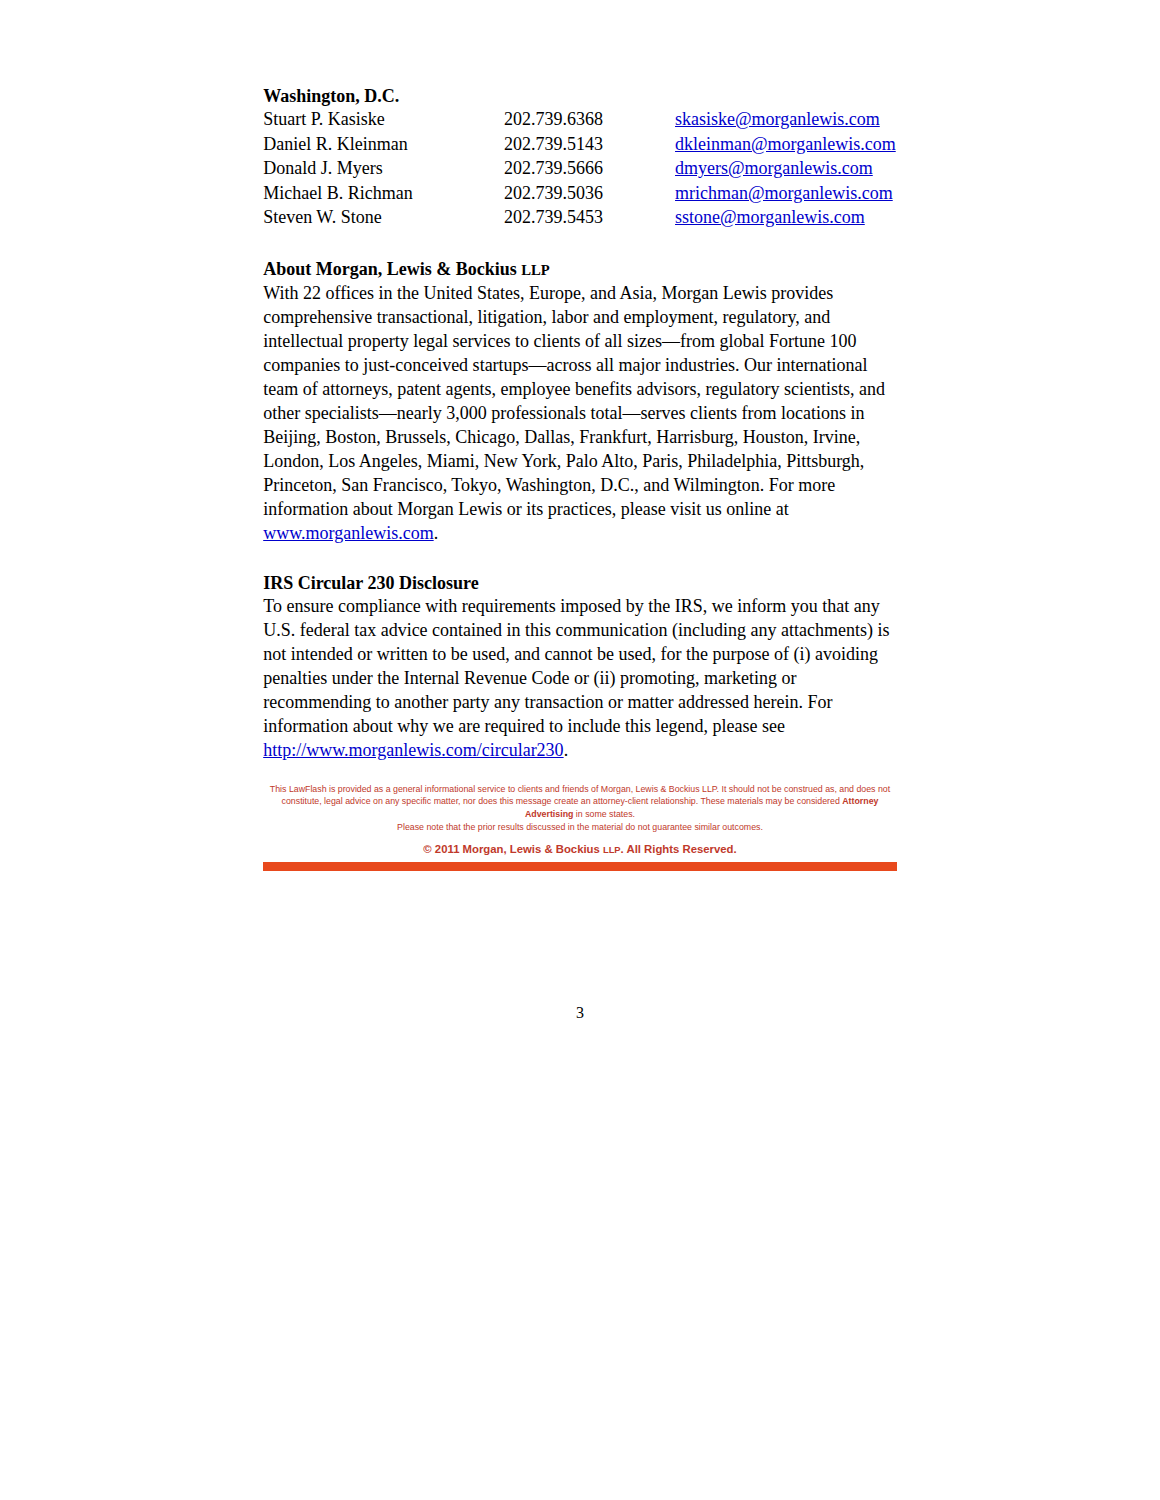Washington, D.C.
| Stuart P. Kasiske | 202.739.6368 | skasiske@morganlewis.com |
| Daniel R. Kleinman | 202.739.5143 | dkleinman@morganlewis.com |
| Donald J. Myers | 202.739.5666 | dmyers@morganlewis.com |
| Michael B. Richman | 202.739.5036 | mrichman@morganlewis.com |
| Steven W. Stone | 202.739.5453 | sstone@morganlewis.com |
About Morgan, Lewis & Bockius LLP
With 22 offices in the United States, Europe, and Asia, Morgan Lewis provides comprehensive transactional, litigation, labor and employment, regulatory, and intellectual property legal services to clients of all sizes—from global Fortune 100 companies to just-conceived startups—across all major industries. Our international team of attorneys, patent agents, employee benefits advisors, regulatory scientists, and other specialists—nearly 3,000 professionals total—serves clients from locations in Beijing, Boston, Brussels, Chicago, Dallas, Frankfurt, Harrisburg, Houston, Irvine, London, Los Angeles, Miami, New York, Palo Alto, Paris, Philadelphia, Pittsburgh, Princeton, San Francisco, Tokyo, Washington, D.C., and Wilmington. For more information about Morgan Lewis or its practices, please visit us online at www.morganlewis.com.
IRS Circular 230 Disclosure
To ensure compliance with requirements imposed by the IRS, we inform you that any U.S. federal tax advice contained in this communication (including any attachments) is not intended or written to be used, and cannot be used, for the purpose of (i) avoiding penalties under the Internal Revenue Code or (ii) promoting, marketing or recommending to another party any transaction or matter addressed herein. For information about why we are required to include this legend, please see http://www.morganlewis.com/circular230.
This LawFlash is provided as a general informational service to clients and friends of Morgan, Lewis & Bockius LLP. It should not be construed as, and does not constitute, legal advice on any specific matter, nor does this message create an attorney-client relationship. These materials may be considered Attorney Advertising in some states.
Please note that the prior results discussed in the material do not guarantee similar outcomes.
© 2011 Morgan, Lewis & Bockius LLP. All Rights Reserved.
3